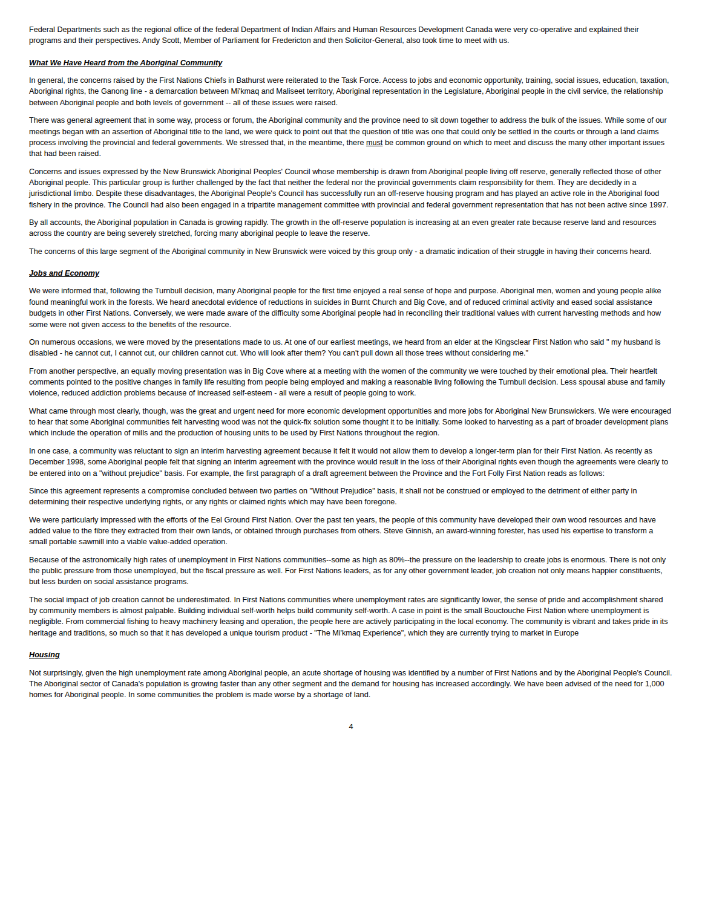Federal Departments such as the regional office of the federal Department of Indian Affairs and Human Resources Development Canada were very co-operative and explained their programs and their perspectives. Andy Scott, Member of Parliament for Fredericton and then Solicitor-General, also took time to meet with us.
What We Have Heard from the Aboriginal Community
In general, the concerns raised by the First Nations Chiefs in Bathurst were reiterated to the Task Force. Access to jobs and economic opportunity, training, social issues, education, taxation, Aboriginal rights, the Ganong line - a demarcation between Mi'kmaq and Maliseet territory, Aboriginal representation in the Legislature, Aboriginal people in the civil service, the relationship between Aboriginal people and both levels of government -- all of these issues were raised.
There was general agreement that in some way, process or forum, the Aboriginal community and the province need to sit down together to address the bulk of the issues. While some of our meetings began with an assertion of Aboriginal title to the land, we were quick to point out that the question of title was one that could only be settled in the courts or through a land claims process involving the provincial and federal governments. We stressed that, in the meantime, there must be common ground on which to meet and discuss the many other important issues that had been raised.
Concerns and issues expressed by the New Brunswick Aboriginal Peoples' Council whose membership is drawn from Aboriginal people living off reserve, generally reflected those of other Aboriginal people. This particular group is further challenged by the fact that neither the federal nor the provincial governments claim responsibility for them. They are decidedly in a jurisdictional limbo. Despite these disadvantages, the Aboriginal People's Council has successfully run an off-reserve housing program and has played an active role in the Aboriginal food fishery in the province. The Council had also been engaged in a tripartite management committee with provincial and federal government representation that has not been active since 1997.
By all accounts, the Aboriginal population in Canada is growing rapidly. The growth in the off-reserve population is increasing at an even greater rate because reserve land and resources across the country are being severely stretched, forcing many aboriginal people to leave the reserve.
The concerns of this large segment of the Aboriginal community in New Brunswick were voiced by this group only - a dramatic indication of their struggle in having their concerns heard.
Jobs and Economy
We were informed that, following the Turnbull decision, many Aboriginal people for the first time enjoyed a real sense of hope and purpose. Aboriginal men, women and young people alike found meaningful work in the forests. We heard anecdotal evidence of reductions in suicides in Burnt Church and Big Cove, and of reduced criminal activity and eased social assistance budgets in other First Nations. Conversely, we were made aware of the difficulty some Aboriginal people had in reconciling their traditional values with current harvesting methods and how some were not given access to the benefits of the resource.
On numerous occasions, we were moved by the presentations made to us. At one of our earliest meetings, we heard from an elder at the Kingsclear First Nation who said " my husband is disabled - he cannot cut, I cannot cut, our children cannot cut. Who will look after them? You can't pull down all those trees without considering me."
From another perspective, an equally moving presentation was in Big Cove where at a meeting with the women of the community we were touched by their emotional plea. Their heartfelt comments pointed to the positive changes in family life resulting from people being employed and making a reasonable living following the Turnbull decision. Less spousal abuse and family violence, reduced addiction problems because of increased self-esteem - all were a result of people going to work.
What came through most clearly, though, was the great and urgent need for more economic development opportunities and more jobs for Aboriginal New Brunswickers. We were encouraged to hear that some Aboriginal communities felt harvesting wood was not the quick-fix solution some thought it to be initially. Some looked to harvesting as a part of broader development plans which include the operation of mills and the production of housing units to be used by First Nations throughout the region.
In one case, a community was reluctant to sign an interim harvesting agreement because it felt it would not allow them to develop a longer-term plan for their First Nation. As recently as December 1998, some Aboriginal people felt that signing an interim agreement with the province would result in the loss of their Aboriginal rights even though the agreements were clearly to be entered into on a "without prejudice" basis. For example, the first paragraph of a draft agreement between the Province and the Fort Folly First Nation reads as follows:
Since this agreement represents a compromise concluded between two parties on "Without Prejudice" basis, it shall not be construed or employed to the detriment of either party in determining their respective underlying rights, or any rights or claimed rights which may have been foregone.
We were particularly impressed with the efforts of the Eel Ground First Nation. Over the past ten years, the people of this community have developed their own wood resources and have added value to the fibre they extracted from their own lands, or obtained through purchases from others. Steve Ginnish, an award-winning forester, has used his expertise to transform a small portable sawmill into a viable value-added operation.
Because of the astronomically high rates of unemployment in First Nations communities--some as high as 80%--the pressure on the leadership to create jobs is enormous. There is not only the public pressure from those unemployed, but the fiscal pressure as well. For First Nations leaders, as for any other government leader, job creation not only means happier constituents, but less burden on social assistance programs.
The social impact of job creation cannot be underestimated. In First Nations communities where unemployment rates are significantly lower, the sense of pride and accomplishment shared by community members is almost palpable. Building individual self-worth helps build community self-worth. A case in point is the small Bouctouche First Nation where unemployment is negligible. From commercial fishing to heavy machinery leasing and operation, the people here are actively participating in the local economy. The community is vibrant and takes pride in its heritage and traditions, so much so that it has developed a unique tourism product - "The Mi'kmaq Experience", which they are currently trying to market in Europe
Housing
Not surprisingly, given the high unemployment rate among Aboriginal people, an acute shortage of housing was identified by a number of First Nations and by the Aboriginal People's Council. The Aboriginal sector of Canada's population is growing faster than any other segment and the demand for housing has increased accordingly. We have been advised of the need for 1,000 homes for Aboriginal people. In some communities the problem is made worse by a shortage of land.
4